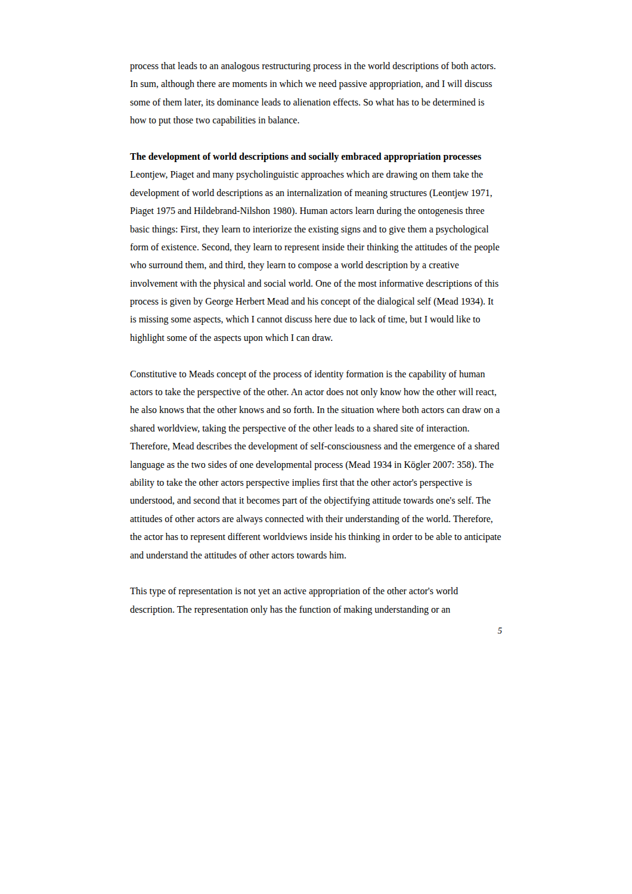process that leads to an analogous restructuring process in the world descriptions of both actors.
In sum, although there are moments in which we need passive appropriation, and I will discuss some of them later, its dominance leads to alienation effects. So what has to be determined is how to put those two capabilities in balance.
The development of world descriptions and socially embraced appropriation processes
Leontjew, Piaget and many psycholinguistic approaches which are drawing on them take the development of world descriptions as an internalization of meaning structures (Leontjew 1971, Piaget 1975 and Hildebrand-Nilshon 1980). Human actors learn during the ontogenesis three basic things: First, they learn to interiorize the existing signs and to give them a psychological form of existence. Second, they learn to represent inside their thinking the attitudes of the people who surround them, and third, they learn to compose a world description by a creative involvement with the physical and social world. One of the most informative descriptions of this process is given by George Herbert Mead and his concept of the dialogical self (Mead 1934). It is missing some aspects, which I cannot discuss here due to lack of time, but I would like to highlight some of the aspects upon which I can draw.
Constitutive to Meads concept of the process of identity formation is the capability of human actors to take the perspective of the other. An actor does not only know how the other will react, he also knows that the other knows and so forth. In the situation where both actors can draw on a shared worldview, taking the perspective of the other leads to a shared site of interaction. Therefore, Mead describes the development of self-consciousness and the emergence of a shared language as the two sides of one developmental process (Mead 1934 in Kögler 2007: 358). The ability to take the other actors perspective implies first that the other actor's perspective is understood, and second that it becomes part of the objectifying attitude towards one's self. The attitudes of other actors are always connected with their understanding of the world. Therefore, the actor has to represent different worldviews inside his thinking in order to be able to anticipate and understand the attitudes of other actors towards him.
This type of representation is not yet an active appropriation of the other actor's world description. The representation only has the function of making understanding or an
5